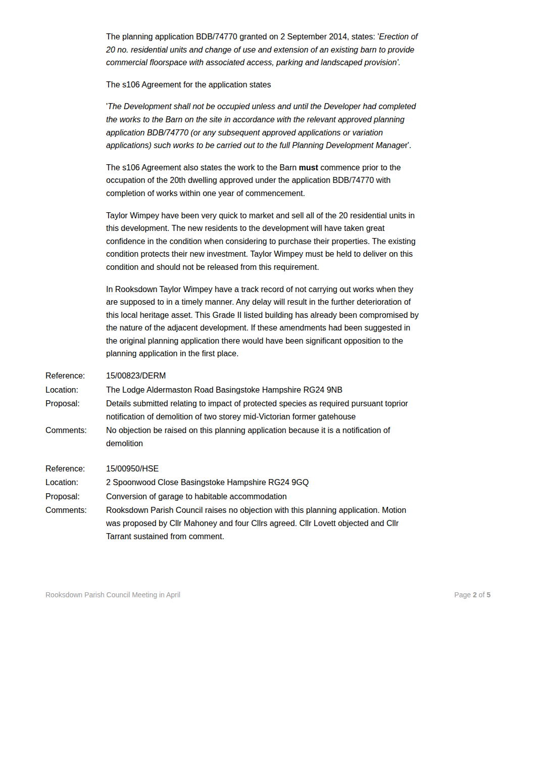The planning application BDB/74770 granted on 2 September 2014, states: 'Erection of 20 no. residential units and change of use and extension of an existing barn to provide commercial floorspace with associated access, parking and landscaped provision'.
The s106 Agreement for the application states
'The Development shall not be occupied unless and until the Developer had completed the works to the Barn on the site in accordance with the relevant approved planning application BDB/74770 (or any subsequent approved applications or variation applications) such works to be carried out to the full Planning Development Manager'.
The s106 Agreement also states the work to the Barn must commence prior to the occupation of the 20th dwelling approved under the application BDB/74770 with completion of works within one year of commencement.
Taylor Wimpey have been very quick to market and sell all of the 20 residential units in this development. The new residents to the development will have taken great confidence in the condition when considering to purchase their properties. The existing condition protects their new investment. Taylor Wimpey must be held to deliver on this condition and should not be released from this requirement.
In Rooksdown Taylor Wimpey have a track record of not carrying out works when they are supposed to in a timely manner. Any delay will result in the further deterioration of this local heritage asset. This Grade II listed building has already been compromised by the nature of the adjacent development. If these amendments had been suggested in the original planning application there would have been significant opposition to the planning application in the first place.
| Reference: | 15/00823/DERM |
| Location: | The Lodge Aldermaston Road Basingstoke Hampshire RG24 9NB |
| Proposal: | Details submitted relating to impact of protected species as required pursuant toprior notification of demolition of two storey mid-Victorian former gatehouse |
| Comments: | No objection be raised on this planning application because it is a notification of demolition |
| Reference: | 15/00950/HSE |
| Location: | 2 Spoonwood Close Basingstoke Hampshire RG24 9GQ |
| Proposal: | Conversion of garage to habitable accommodation |
| Comments: | Rooksdown Parish Council raises no objection with this planning application. Motion was proposed by Cllr Mahoney and four Cllrs agreed. Cllr Lovett objected and Cllr Tarrant sustained from comment. |
Rooksdown Parish Council Meeting in April
Page 2 of 5